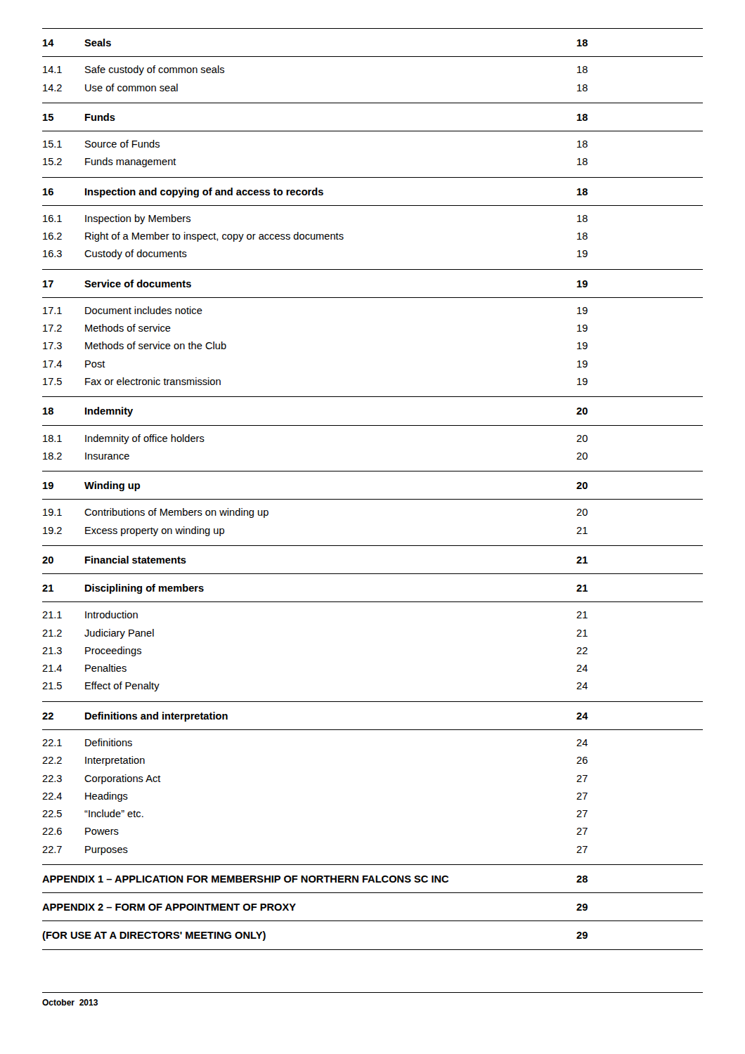| 14 | Seals | 18 | |
| 14.1 | Safe custody of common seals | 18 | |
| 14.2 | Use of common seal | 18 | |
| 15 | Funds | 18 | |
| 15.1 | Source of Funds | 18 | |
| 15.2 | Funds management | 18 | |
| 16 | Inspection and copying of and access to records | 18 | |
| 16.1 | Inspection by Members | 18 | |
| 16.2 | Right of a Member to inspect, copy or access documents | 18 | |
| 16.3 | Custody of documents | 19 | |
| 17 | Service of documents | 19 | |
| 17.1 | Document includes notice | 19 | |
| 17.2 | Methods of service | 19 | |
| 17.3 | Methods of service on the Club | 19 | |
| 17.4 | Post | 19 | |
| 17.5 | Fax or electronic transmission | 19 | |
| 18 | Indemnity | 20 | |
| 18.1 | Indemnity of office holders | 20 | |
| 18.2 | Insurance | 20 | |
| 19 | Winding up | 20 | |
| 19.1 | Contributions of Members on winding up | 20 | |
| 19.2 | Excess property on winding up | 21 | |
| 20 | Financial statements | 21 | |
| 21 | Disciplining of members | 21 | |
| 21.1 | Introduction | 21 | |
| 21.2 | Judiciary Panel | 21 | |
| 21.3 | Proceedings | 22 | |
| 21.4 | Penalties | 24 | |
| 21.5 | Effect of Penalty | 24 | |
| 22 | Definitions and interpretation | 24 | |
| 22.1 | Definitions | 24 | |
| 22.2 | Interpretation | 26 | |
| 22.3 | Corporations Act | 27 | |
| 22.4 | Headings | 27 | |
| 22.5 | “Include” etc. | 27 | |
| 22.6 | Powers | 27 | |
| 22.7 | Purposes | 27 | |
| APPENDIX 1 – APPLICATION FOR MEMBERSHIP OF NORTHERN FALCONS SC INC | 28 | |
| APPENDIX 2 – FORM OF APPOINTMENT OF PROXY | 29 | |
| (For use at a directors' meeting only) | 29 | |
October 2013